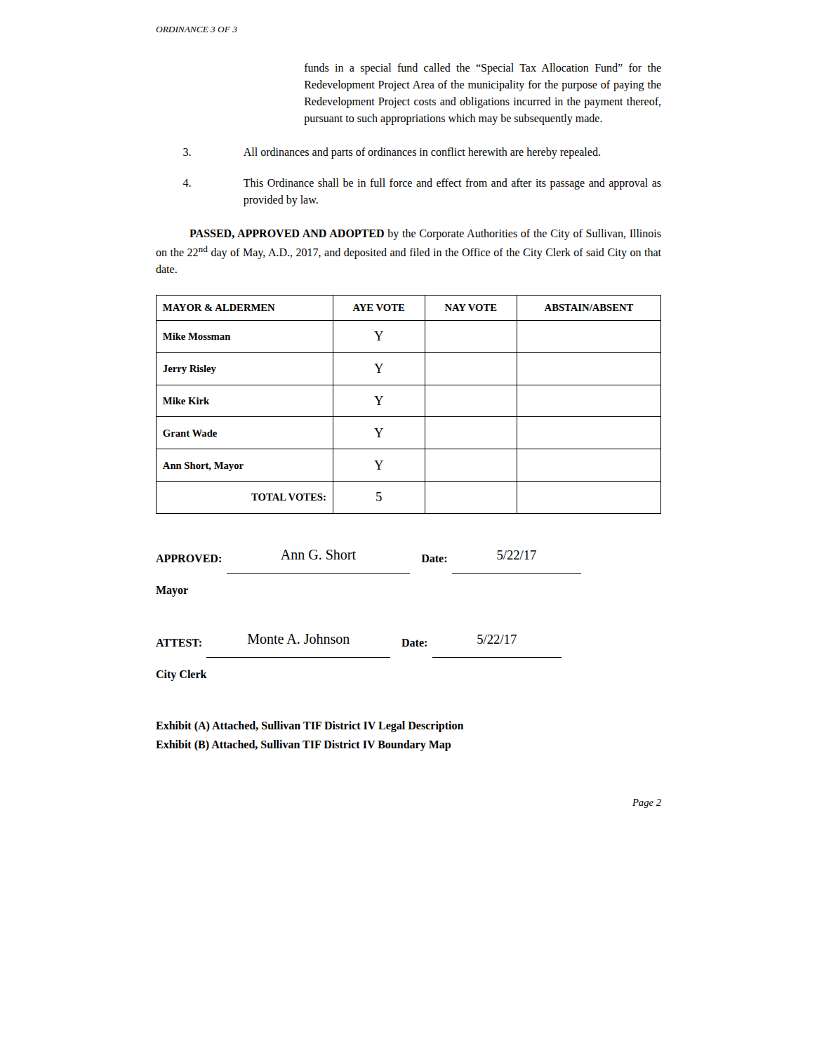ORDINANCE 3 OF 3
funds in a special fund called the “Special Tax Allocation Fund” for the Redevelopment Project Area of the municipality for the purpose of paying the Redevelopment Project costs and obligations incurred in the payment thereof, pursuant to such appropriations which may be subsequently made.
3. All ordinances and parts of ordinances in conflict herewith are hereby repealed.
4. This Ordinance shall be in full force and effect from and after its passage and approval as provided by law.
PASSED, APPROVED AND ADOPTED by the Corporate Authorities of the City of Sullivan, Illinois on the 22nd day of May, A.D., 2017, and deposited and filed in the Office of the City Clerk of said City on that date.
| MAYOR & ALDERMEN | AYE VOTE | NAY VOTE | ABSTAIN/ABSENT |
| --- | --- | --- | --- |
| Mike Mossman | Y | | |
| Jerry Risley | Y | | |
| Mike Kirk | Y | | |
| Grant Wade | Y | | |
| Ann Short, Mayor | Y | | |
| TOTAL VOTES: | 5 | | |
APPROVED: Ann G. Short Date: 5/22/17
Mayor
ATTEST: Monte A. Johnson Date: 5/22/17
City Clerk
Exhibit (A) Attached, Sullivan TIF District IV Legal Description
Exhibit (B) Attached, Sullivan TIF District IV Boundary Map
Page 2